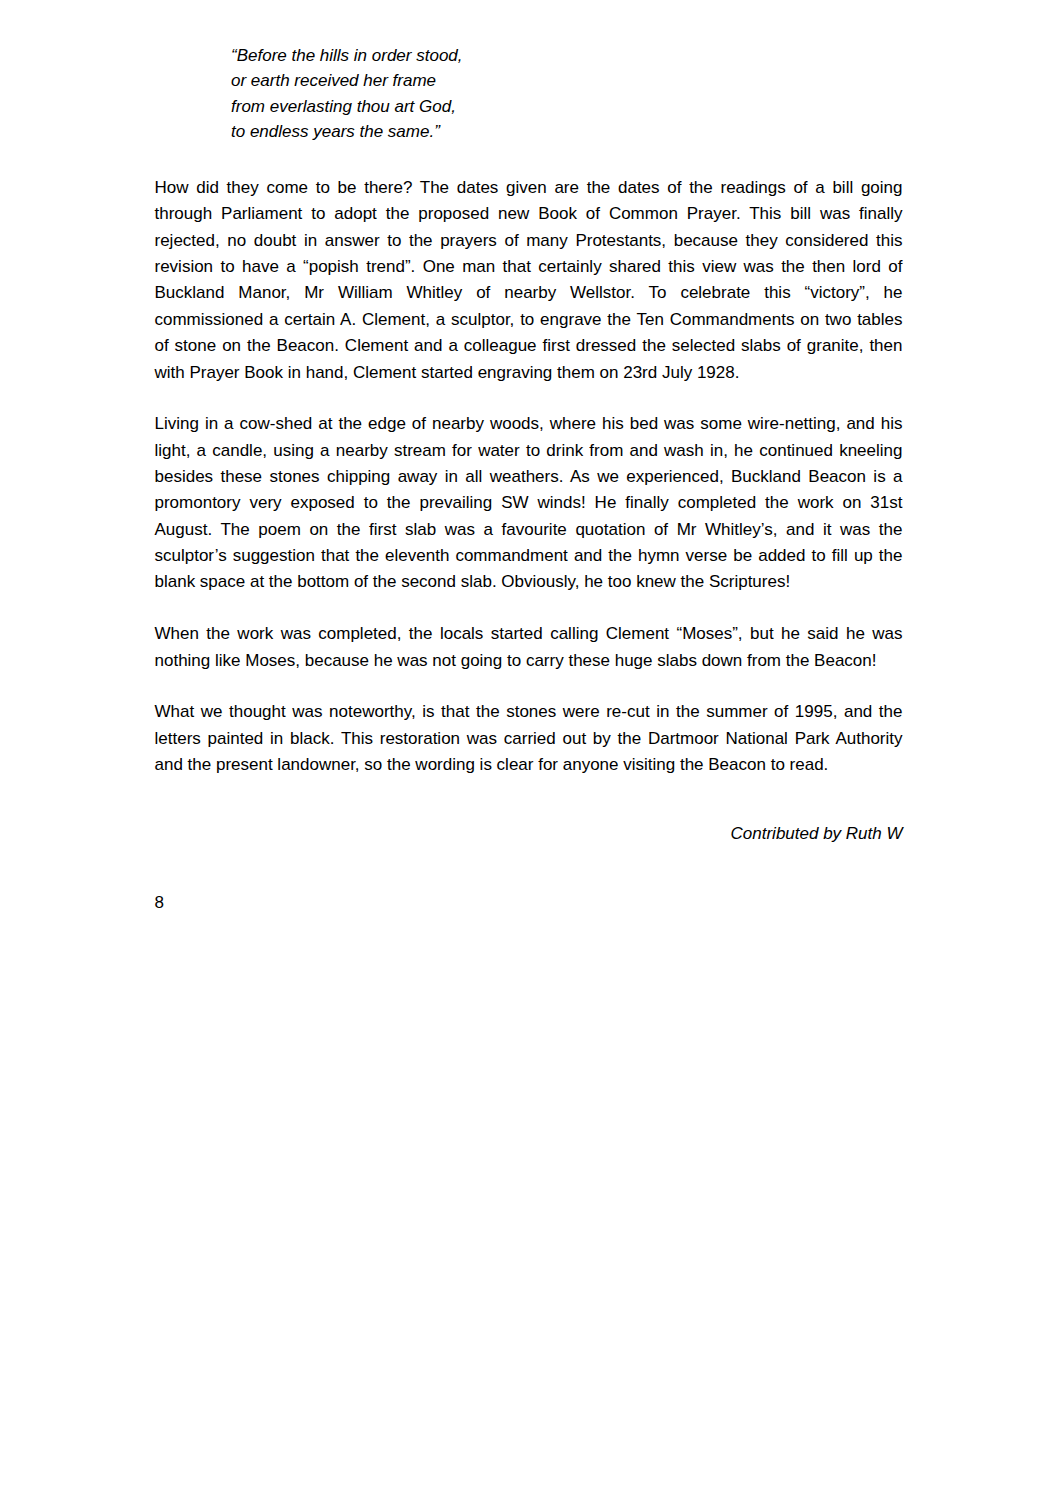“Before the hills in order stood,
or earth received her frame
from everlasting thou art God,
to endless years the same.”
How did they come to be there? The dates given are the dates of the readings of a bill going through Parliament to adopt the proposed new Book of Common Prayer. This bill was finally rejected, no doubt in answer to the prayers of many Protestants, because they considered this revision to have a “popish trend”. One man that certainly shared this view was the then lord of Buckland Manor, Mr William Whitley of nearby Wellstor. To celebrate this “victory”, he commissioned a certain A. Clement, a sculptor, to engrave the Ten Commandments on two tables of stone on the Beacon. Clement and a colleague first dressed the selected slabs of granite, then with Prayer Book in hand, Clement started engraving them on 23rd July 1928.
Living in a cow-shed at the edge of nearby woods, where his bed was some wire-netting, and his light, a candle, using a nearby stream for water to drink from and wash in, he continued kneeling besides these stones chipping away in all weathers. As we experienced, Buckland Beacon is a promontory very exposed to the prevailing SW winds! He finally completed the work on 31st August. The poem on the first slab was a favourite quotation of Mr Whitley’s, and it was the sculptor’s suggestion that the eleventh commandment and the hymn verse be added to fill up the blank space at the bottom of the second slab. Obviously, he too knew the Scriptures!
When the work was completed, the locals started calling Clement “Moses”, but he said he was nothing like Moses, because he was not going to carry these huge slabs down from the Beacon!
What we thought was noteworthy, is that the stones were re-cut in the summer of 1995, and the letters painted in black. This restoration was carried out by the Dartmoor National Park Authority and the present landowner, so the wording is clear for anyone visiting the Beacon to read.
Contributed by Ruth W
8